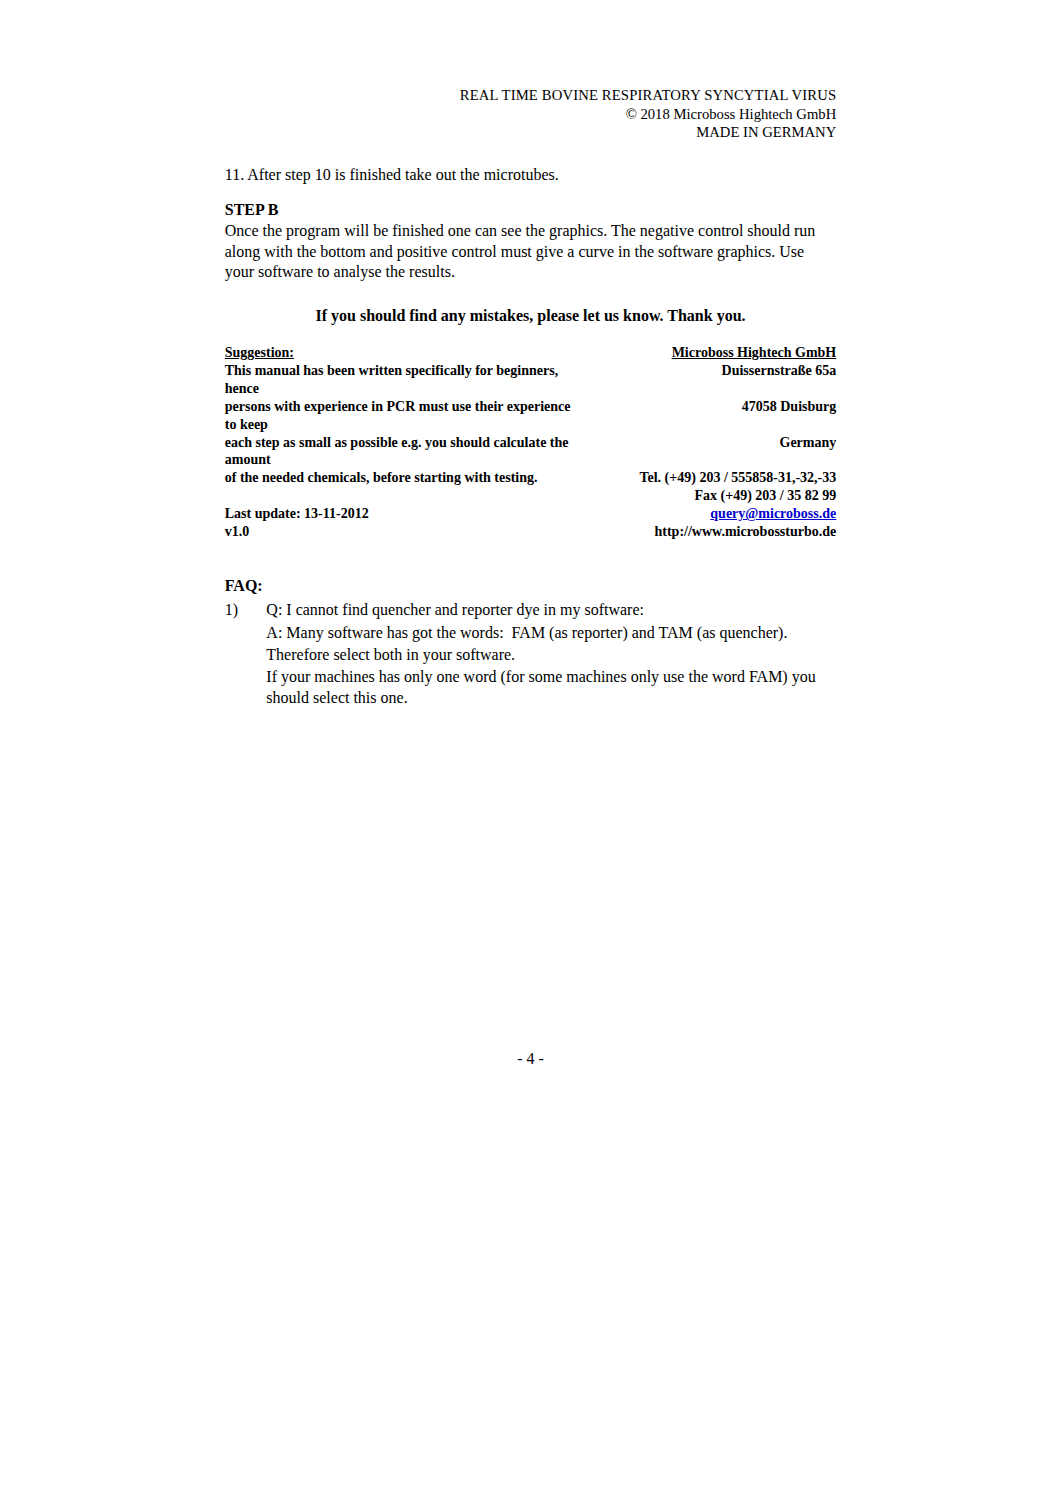REAL TIME BOVINE RESPIRATORY SYNCYTIAL VIRUS
© 2018 Microboss Hightech GmbH
MADE IN GERMANY
11. After step 10 is finished take out the microtubes.
STEP B
Once the program will be finished one can see the graphics. The negative control should run along with the bottom and positive control must give a curve in the software graphics. Use your software to analyse the results.
If you should find any mistakes, please let us know. Thank you.
| Suggestion: | Microboss Hightech GmbH |
| This manual has been written specifically for beginners, hence | Duissernstraße 65a |
| persons with experience in PCR must use their experience to keep | 47058 Duisburg |
| each step as small as possible e.g. you should calculate the amount | Germany |
| of the needed chemicals, before starting with testing. | Tel. (+49) 203 / 555858-31,-32,-33 |
| | Fax (+49) 203 / 35 82 99 |
| Last update: 13-11-2012 | query@microboss.de |
| v1.0 | http://www.microbossturbo.de |
FAQ:
| 1) | Q: I cannot find quencher and reporter dye in my software: A: Many software has got the words: FAM (as reporter) and TAM (as quencher). Therefore select both in your software. If your machines has only one word (for some machines only use the word FAM) you should select this one. |
- 4 -